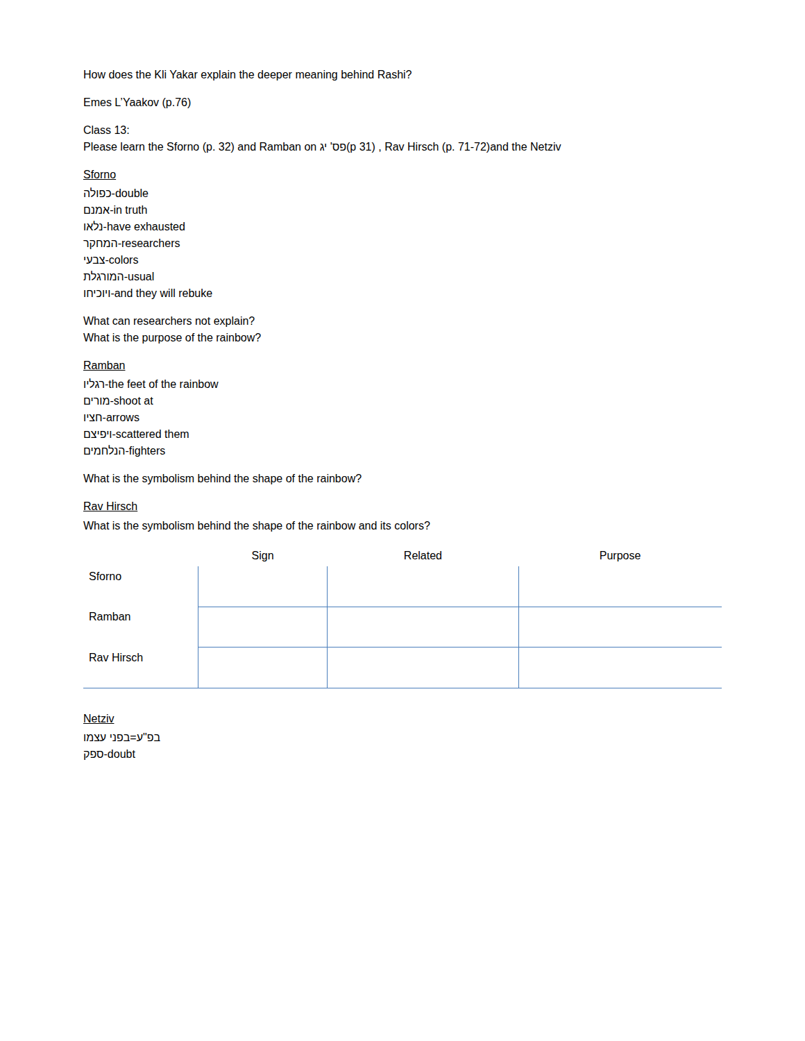How does the Kli Yakar explain the deeper meaning behind Rashi?
Emes L’Yaakov (p.76)
Class 13:
Please learn the Sforno (p. 32) and Ramban on פס' יג(p 31) , Rav Hirsch (p. 71-72)and the Netziv
Sforno
כפולה-double
אמנם-in truth
נלאו-have exhausted
המחקר-researchers
צבעי-colors
המורגלת-usual
ויוכיחו-and they will rebuke
What can researchers not explain?
What is the purpose of the rainbow?
Ramban
רגליו-the feet of the rainbow
מורים-shoot at
חציו-arrows
ויפיצם-scattered them
הנלחמים-fighters
What is the symbolism behind the shape of the rainbow?
Rav Hirsch
What is the symbolism behind the shape of the rainbow and its colors?
| | Sign | Related | Purpose |
| --- | --- | --- | --- |
| Sforno | | | |
| Ramban | | | |
| Rav Hirsch | | | |
Netziv
בפ"ע=בפני עצמו
ספק-doubt